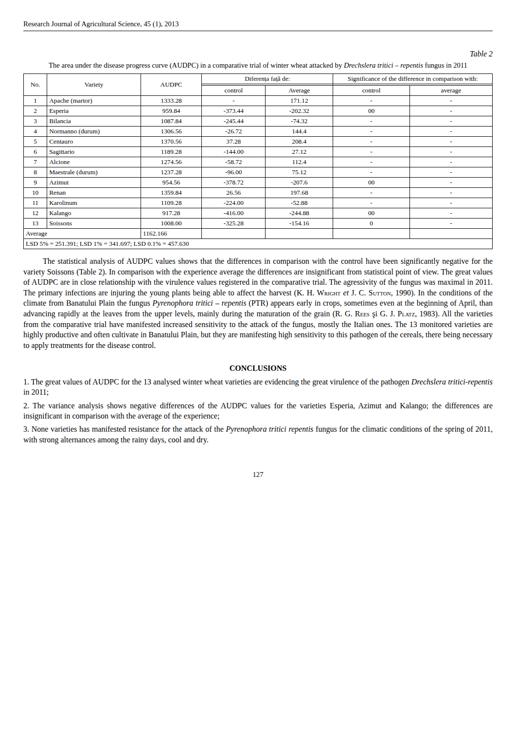Research Journal of Agricultural Science, 45 (1), 2013
Table 2
The area under the disease progress curve (AUDPC) in a comparative trial of winter wheat attacked by Drechslera tritici – repentis fungus in 2011
| No. | Variety | AUDPC | Diferența față de: | Significance of the difference in comparison with: |
| --- | --- | --- | --- | --- |
| control | Average | control | average |
| 1 | Apache (martor) | 1333.28 | - | 171.12 | - | - |
| 2 | Esperia | 959.84 | -373.44 | -202.32 | 00 | - |
| 3 | Bilancia | 1087.84 | -245.44 | -74.32 | - | - |
| 4 | Normanno (durum) | 1306.56 | -26.72 | 144.4 | - | - |
| 5 | Centauro | 1370.56 | 37.28 | 208.4 | - | - |
| 6 | Sagittario | 1189.28 | -144.00 | 27.12 | - | - |
| 7 | Alcione | 1274.56 | -58.72 | 112.4 | - | - |
| 8 | Maestrale (durum) | 1237.28 | -96.00 | 75.12 | - | - |
| 9 | Azimut | 954.56 | -378.72 | -207.6 | 00 | - |
| 10 | Renan | 1359.84 | 26.56 | 197.68 | - | - |
| 11 | Karolinum | 1109.28 | -224.00 | -52.88 | - | - |
| 12 | Kalango | 917.28 | -416.00 | -244.88 | 00 | - |
| 13 | Soissons | 1008.00 | -325.28 | -154.16 | 0 | - |
| Average | 1162.166 | | | | |
| LSD 5% = 251.391; LSD 1% = 341.697; LSD 0.1% = 457.630 |
The statistical analysis of AUDPC values shows that the differences in comparison with the control have been significantly negative for the variety Soissons (Table 2). In comparison with the experience average the differences are insignificant from statistical point of view. The great values of AUDPC are in close relationship with the virulence values registered in the comparative trial. The agressivity of the fungus was maximal in 2011. The primary infections are injuring the young plants being able to affect the harvest (K. H. Wright et J. C. Sutton, 1990). In the conditions of the climate from Banatului Plain the fungus Pyrenophora tritici – repentis (PTR) appears early in crops, sometimes even at the beginning of April, than advancing rapidly at the leaves from the upper levels, mainly during the maturation of the grain (R. G. Rees şi G. J. Platz, 1983). All the varieties from the comparative trial have manifested increased sensitivity to the attack of the fungus, mostly the Italian ones. The 13 monitored varieties are highly productive and often cultivate in Banatului Plain, but they are manifesting high sensitivity to this pathogen of the cereals, there being necessary to apply treatments for the disease control.
CONCLUSIONS
1. The great values of AUDPC for the 13 analysed winter wheat varieties are evidencing the great virulence of the pathogen Drechslera tritici-repentis in 2011;
2. The variance analysis shows negative differences of the AUDPC values for the varieties Esperia, Azimut and Kalango; the differences are insignificant in comparison with the average of the experience;
3. None varieties has manifested resistance for the attack of the Pyrenophora tritici repentis fungus for the climatic conditions of the spring of 2011, with strong alternances among the rainy days, cool and dry.
127